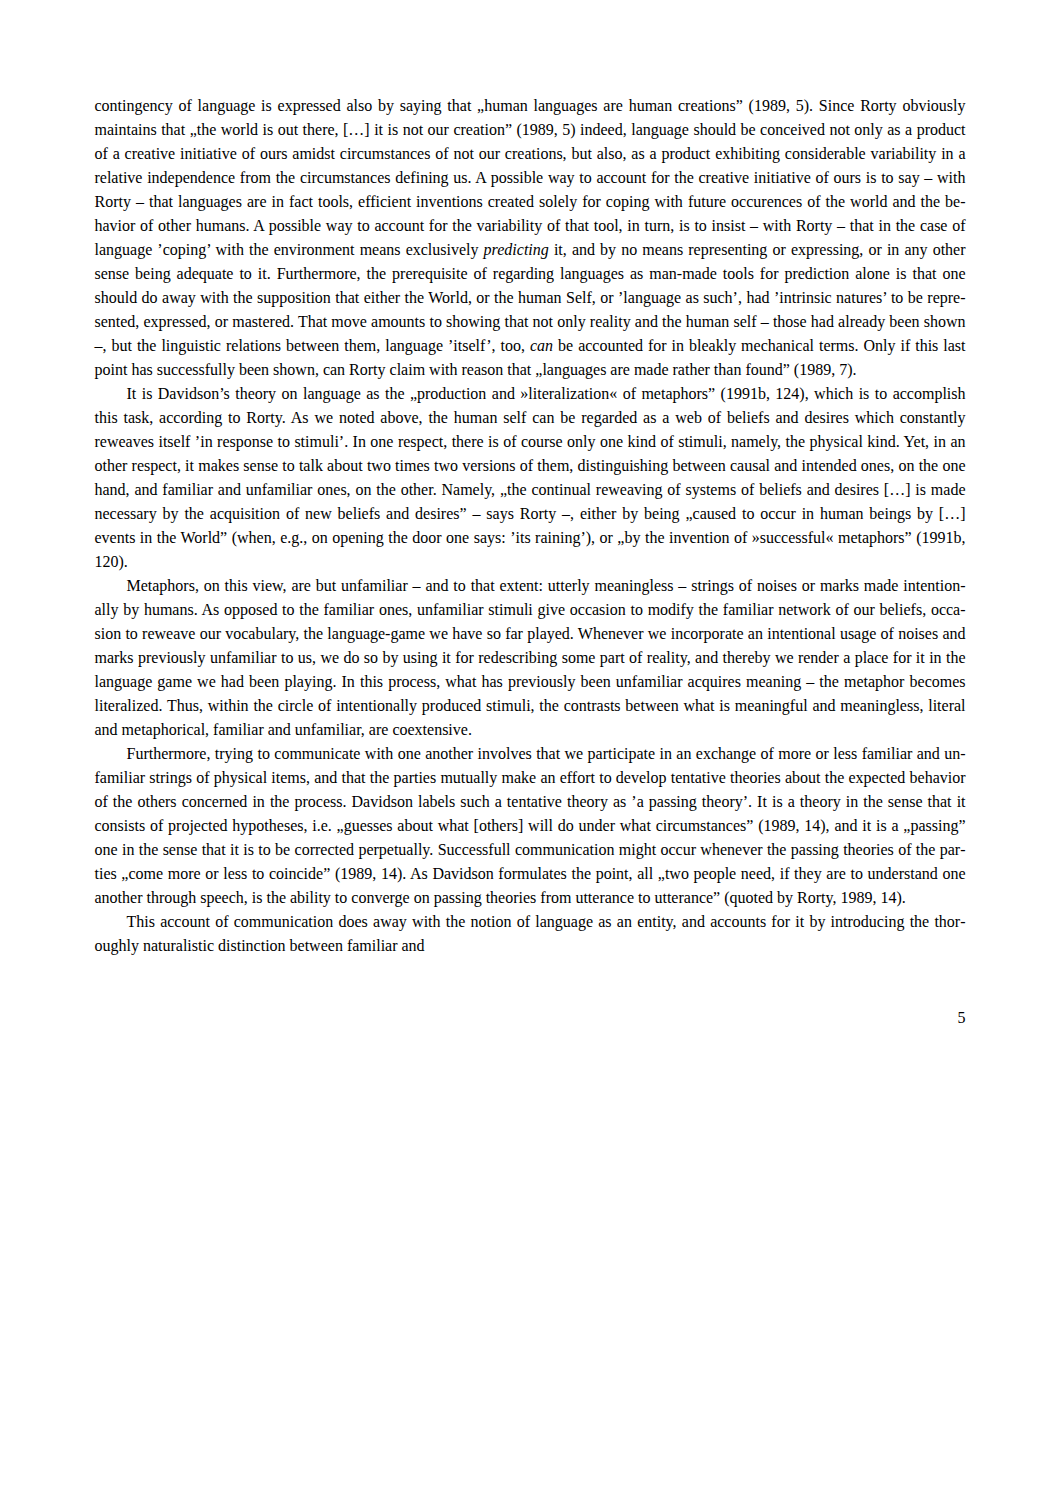contingency of language is expressed also by saying that „human languages are human creations” (1989, 5). Since Rorty obviously maintains that „the world is out there, […] it is not our creation” (1989, 5) indeed, language should be conceived not only as a product of a creative initiative of ours amidst circumstances of not our creations, but also, as a product exhibiting considerable variability in a relative independence from the circumstances defining us. A possible way to account for the creative initiative of ours is to say – with Rorty – that languages are in fact tools, efficient inventions created solely for coping with future occurences of the world and the behavior of other humans. A possible way to account for the variability of that tool, in turn, is to insist – with Rorty – that in the case of language ’coping’ with the environment means exclusively predicting it, and by no means representing or expressing, or in any other sense being adequate to it. Furthermore, the prerequisite of regarding languages as man-made tools for prediction alone is that one should do away with the supposition that either the World, or the human Self, or ’language as such’, had ’intrinsic natures’ to be represented, expressed, or mastered. That move amounts to showing that not only reality and the human self – those had already been shown –, but the linguistic relations between them, language ’itself’, too, can be accounted for in bleakly mechanical terms. Only if this last point has successfully been shown, can Rorty claim with reason that „languages are made rather than found” (1989, 7).
It is Davidson’s theory on language as the „production and »literalization« of metaphors” (1991b, 124), which is to accomplish this task, according to Rorty. As we noted above, the human self can be regarded as a web of beliefs and desires which constantly reweaves itself ’in response to stimuli’. In one respect, there is of course only one kind of stimuli, namely, the physical kind. Yet, in an other respect, it makes sense to talk about two times two versions of them, distinguishing between causal and intended ones, on the one hand, and familiar and unfamiliar ones, on the other. Namely, „the continual reweaving of systems of beliefs and desires […] is made necessary by the acquisition of new beliefs and desires” – says Rorty –, either by being „caused to occur in human beings by […] events in the World” (when, e.g., on opening the door one says: ’its raining’), or „by the invention of »successful« metaphors” (1991b, 120).
Metaphors, on this view, are but unfamiliar – and to that extent: utterly meaningless – strings of noises or marks made intentionally by humans. As opposed to the familiar ones, unfamiliar stimuli give occasion to modify the familiar network of our beliefs, occasion to reweave our vocabulary, the language-game we have so far played. Whenever we incorporate an intentional usage of noises and marks previously unfamiliar to us, we do so by using it for redescribing some part of reality, and thereby we render a place for it in the language game we had been playing. In this process, what has previously been unfamiliar acquires meaning – the metaphor becomes literalized. Thus, within the circle of intentionally produced stimuli, the contrasts between what is meaningful and meaningless, literal and metaphorical, familiar and unfamiliar, are coextensive.
Furthermore, trying to communicate with one another involves that we participate in an exchange of more or less familiar and unfamiliar strings of physical items, and that the parties mutually make an effort to develop tentative theories about the expected behavior of the others concerned in the process. Davidson labels such a tentative theory as ’a passing theory’. It is a theory in the sense that it consists of projected hypotheses, i.e. „guesses about what [others] will do under what circumstances” (1989, 14), and it is a „passing” one in the sense that it is to be corrected perpetually. Successfull communication might occur whenever the passing theories of the parties „come more or less to coincide” (1989, 14). As Davidson formulates the point, all „two people need, if they are to understand one another through speech, is the ability to converge on passing theories from utterance to utterance” (quoted by Rorty, 1989, 14).
This account of communication does away with the notion of language as an entity, and accounts for it by introducing the thoroughly naturalistic distinction between familiar and
5